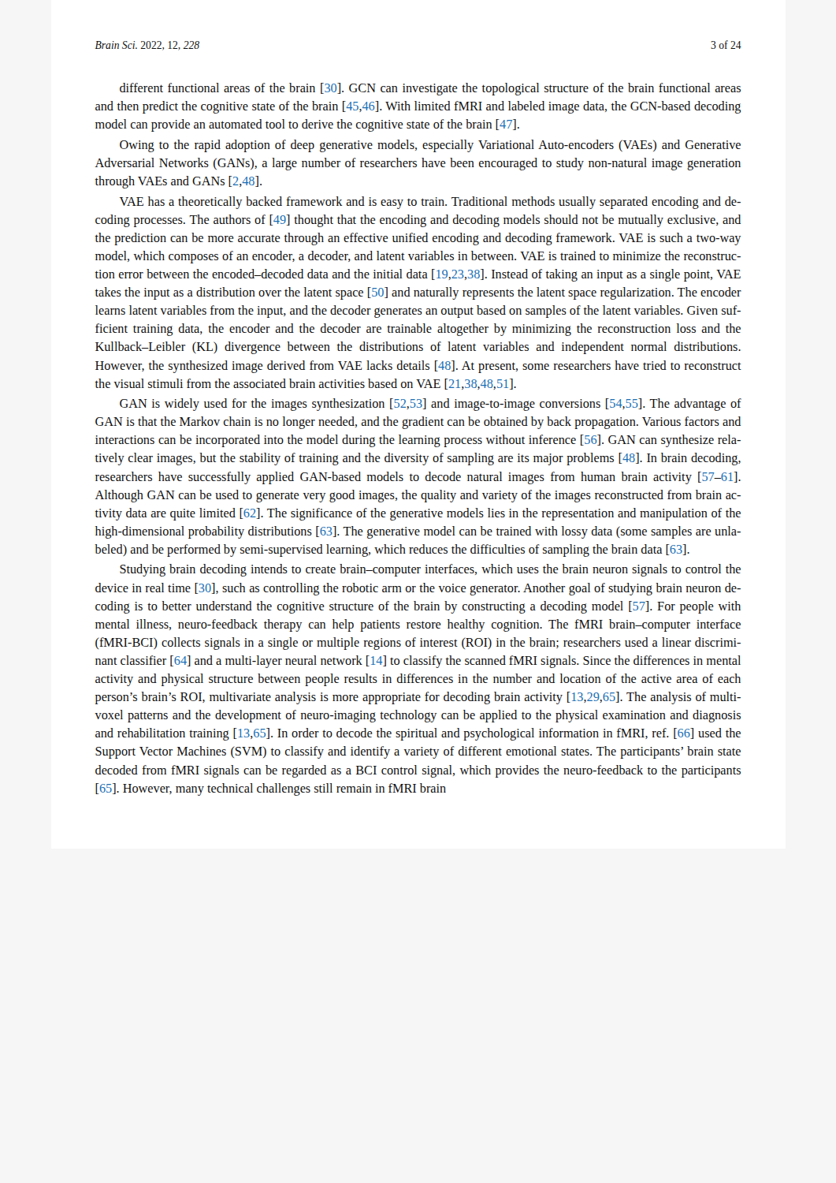Brain Sci. 2022, 12, 228
3 of 24
different functional areas of the brain [30]. GCN can investigate the topological structure of the brain functional areas and then predict the cognitive state of the brain [45,46]. With limited fMRI and labeled image data, the GCN-based decoding model can provide an automated tool to derive the cognitive state of the brain [47].
Owing to the rapid adoption of deep generative models, especially Variational Auto-encoders (VAEs) and Generative Adversarial Networks (GANs), a large number of researchers have been encouraged to study non-natural image generation through VAEs and GANs [2,48].
VAE has a theoretically backed framework and is easy to train. Traditional methods usually separated encoding and decoding processes. The authors of [49] thought that the encoding and decoding models should not be mutually exclusive, and the prediction can be more accurate through an effective unified encoding and decoding framework. VAE is such a two-way model, which composes of an encoder, a decoder, and latent variables in between. VAE is trained to minimize the reconstruction error between the encoded–decoded data and the initial data [19,23,38]. Instead of taking an input as a single point, VAE takes the input as a distribution over the latent space [50] and naturally represents the latent space regularization. The encoder learns latent variables from the input, and the decoder generates an output based on samples of the latent variables. Given sufficient training data, the encoder and the decoder are trainable altogether by minimizing the reconstruction loss and the Kullback–Leibler (KL) divergence between the distributions of latent variables and independent normal distributions. However, the synthesized image derived from VAE lacks details [48]. At present, some researchers have tried to reconstruct the visual stimuli from the associated brain activities based on VAE [21,38,48,51].
GAN is widely used for the images synthesization [52,53] and image-to-image conversions [54,55]. The advantage of GAN is that the Markov chain is no longer needed, and the gradient can be obtained by back propagation. Various factors and interactions can be incorporated into the model during the learning process without inference [56]. GAN can synthesize relatively clear images, but the stability of training and the diversity of sampling are its major problems [48]. In brain decoding, researchers have successfully applied GAN-based models to decode natural images from human brain activity [57–61]. Although GAN can be used to generate very good images, the quality and variety of the images reconstructed from brain activity data are quite limited [62]. The significance of the generative models lies in the representation and manipulation of the high-dimensional probability distributions [63]. The generative model can be trained with lossy data (some samples are unlabeled) and be performed by semi-supervised learning, which reduces the difficulties of sampling the brain data [63].
Studying brain decoding intends to create brain–computer interfaces, which uses the brain neuron signals to control the device in real time [30], such as controlling the robotic arm or the voice generator. Another goal of studying brain neuron decoding is to better understand the cognitive structure of the brain by constructing a decoding model [57]. For people with mental illness, neuro-feedback therapy can help patients restore healthy cognition. The fMRI brain–computer interface (fMRI-BCI) collects signals in a single or multiple regions of interest (ROI) in the brain; researchers used a linear discriminant classifier [64] and a multi-layer neural network [14] to classify the scanned fMRI signals. Since the differences in mental activity and physical structure between people results in differences in the number and location of the active area of each person’s brain’s ROI, multivariate analysis is more appropriate for decoding brain activity [13,29,65]. The analysis of multi-voxel patterns and the development of neuro-imaging technology can be applied to the physical examination and diagnosis and rehabilitation training [13,65]. In order to decode the spiritual and psychological information in fMRI, ref. [66] used the Support Vector Machines (SVM) to classify and identify a variety of different emotional states. The participants’ brain state decoded from fMRI signals can be regarded as a BCI control signal, which provides the neuro-feedback to the participants [65]. However, many technical challenges still remain in fMRI brain